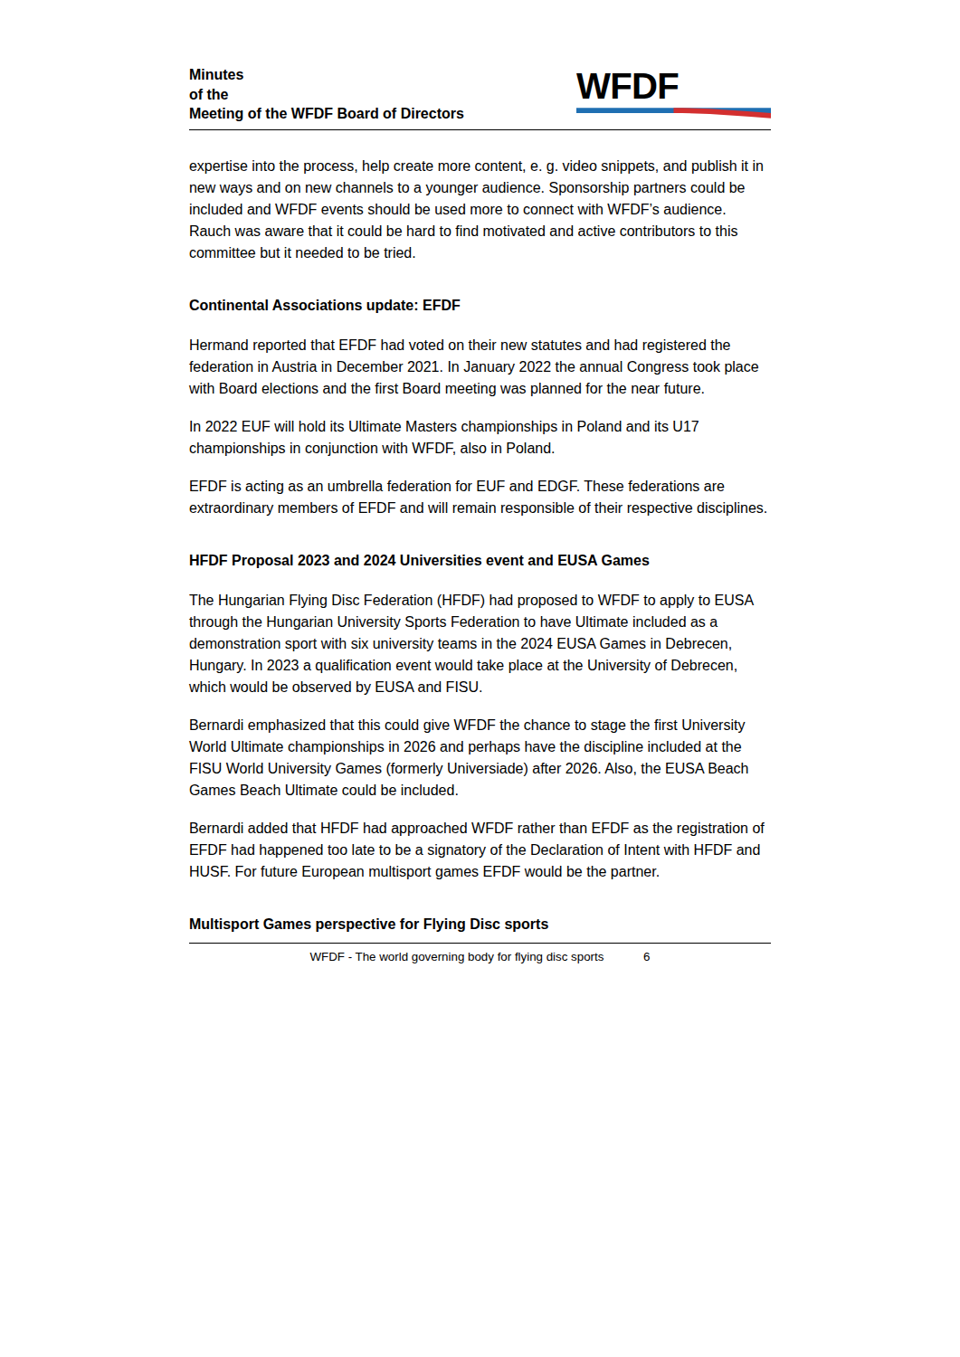Minutes
of the
Meeting of the WFDF Board of Directors
WFDF
expertise into the process, help create more content, e. g. video snippets, and publish it in new ways and on new channels to a younger audience. Sponsorship partners could be included and WFDF events should be used more to connect with WFDF’s audience. Rauch was aware that it could be hard to find motivated and active contributors to this committee but it needed to be tried.
Continental Associations update: EFDF
Hermand reported that EFDF had voted on their new statutes and had registered the federation in Austria in December 2021. In January 2022 the annual Congress took place with Board elections and the first Board meeting was planned for the near future.
In 2022 EUF will hold its Ultimate Masters championships in Poland and its U17 championships in conjunction with WFDF, also in Poland.
EFDF is acting as an umbrella federation for EUF and EDGF. These federations are extraordinary members of EFDF and will remain responsible of their respective disciplines.
HFDF Proposal 2023 and 2024 Universities event and EUSA Games
The Hungarian Flying Disc Federation (HFDF) had proposed to WFDF to apply to EUSA through the Hungarian University Sports Federation to have Ultimate included as a demonstration sport with six university teams in the 2024 EUSA Games in Debrecen, Hungary. In 2023 a qualification event would take place at the University of Debrecen, which would be observed by EUSA and FISU.
Bernardi emphasized that this could give WFDF the chance to stage the first University World Ultimate championships in 2026 and perhaps have the discipline included at the FISU World University Games (formerly Universiade) after 2026. Also, the EUSA Beach Games Beach Ultimate could be included.
Bernardi added that HFDF had approached WFDF rather than EFDF as the registration of EFDF had happened too late to be a signatory of the Declaration of Intent with HFDF and HUSF. For future European multisport games EFDF would be the partner.
Multisport Games perspective for Flying Disc sports
WFDF - The world governing body for flying disc sports 6